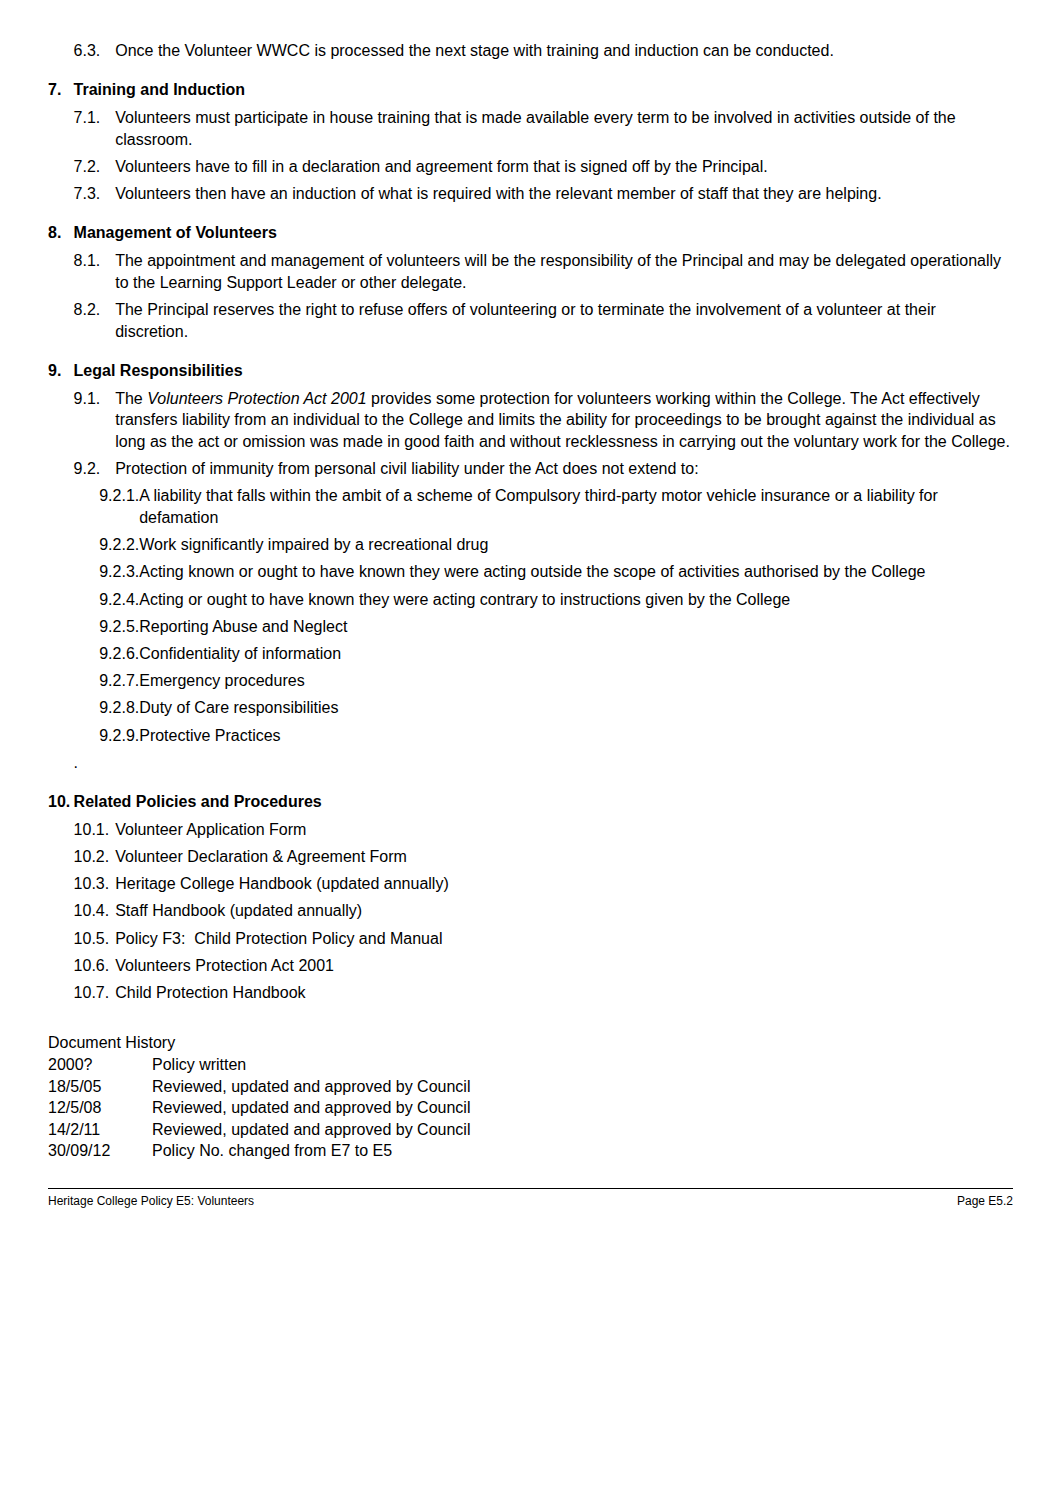6.3.
Once the Volunteer WWCC is processed the next stage with training and induction can be conducted.
7. Training and Induction
7.1.
Volunteers must participate in house training that is made available every term to be involved in activities outside of the classroom.
7.2.
Volunteers have to fill in a declaration and agreement form that is signed off by the Principal.
7.3.
Volunteers then have an induction of what is required with the relevant member of staff that they are helping.
8. Management of Volunteers
8.1.
The appointment and management of volunteers will be the responsibility of the Principal and may be delegated operationally to the Learning Support Leader or other delegate.
8.2.
The Principal reserves the right to refuse offers of volunteering or to terminate the involvement of a volunteer at their discretion.
9. Legal Responsibilities
9.1.
The Volunteers Protection Act 2001 provides some protection for volunteers working within the College. The Act effectively transfers liability from an individual to the College and limits the ability for proceedings to be brought against the individual as long as the act or omission was made in good faith and without recklessness in carrying out the voluntary work for the College.
9.2.
Protection of immunity from personal civil liability under the Act does not extend to:
9.2.1.
A liability that falls within the ambit of a scheme of Compulsory third-party motor vehicle insurance or a liability for defamation
9.2.2.
Work significantly impaired by a recreational drug
9.2.3.
Acting known or ought to have known they were acting outside the scope of activities authorised by the College
9.2.4.
Acting or ought to have known they were acting contrary to instructions given by the College
9.2.5.
Reporting Abuse and Neglect
9.2.6.
Confidentiality of information
9.2.7.
Emergency procedures
9.2.8.
Duty of Care responsibilities
9.2.9.
Protective Practices
.
10. Related Policies and Procedures
10.1.
Volunteer Application Form
10.2.
Volunteer Declaration & Agreement Form
10.3.
Heritage College Handbook (updated annually)
10.4.
Staff Handbook (updated annually)
10.5.
Policy F3: Child Protection Policy and Manual
10.6.
Volunteers Protection Act 2001
10.7.
Child Protection Handbook
Document History
2000?
Policy written
18/5/05
Reviewed, updated and approved by Council
12/5/08
Reviewed, updated and approved by Council
14/2/11
Reviewed, updated and approved by Council
30/09/12
Policy No. changed from E7 to E5
Heritage College Policy E5: Volunteers Page E5.2